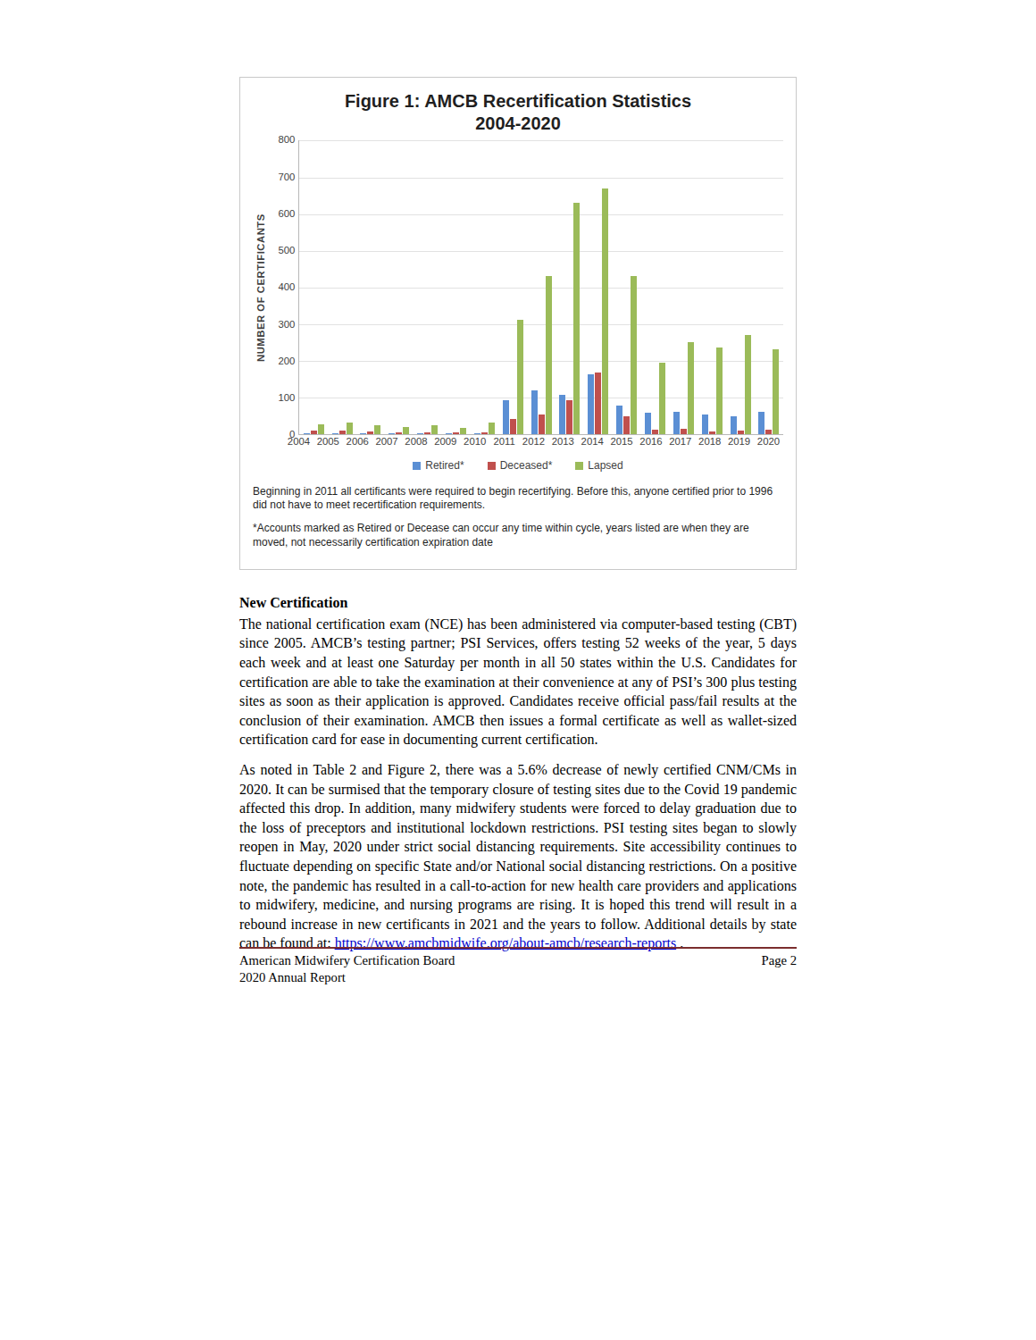Figure 1: AMCB Recertification Statistics
2004-2020
NUMBER OF CERTIFICANTS
800 700 600 500 400 300 200 100 0
2004
2005
2006
2007
2008
2009
2010
2011
2012
2013
2014
2015
2016
2017
2018
2019
2020
Retired*
Deceased*
Lapsed
Beginning in 2011 all certificants were required to begin recertifying. Before this, anyone certified prior to 1996 did not have to meet recertification requirements.
*Accounts marked as Retired or Decease can occur any time within cycle, years listed are when they are moved, not necessarily certification expiration date
New Certification
The national certification exam (NCE) has been administered via computer-based testing (CBT) since 2005. AMCB’s testing partner; PSI Services, offers testing 52 weeks of the year, 5 days each week and at least one Saturday per month in all 50 states within the U.S. Candidates for certification are able to take the examination at their convenience at any of PSI’s 300 plus testing sites as soon as their application is approved. Candidates receive official pass/fail results at the conclusion of their examination. AMCB then issues a formal certificate as well as wallet-sized certification card for ease in documenting current certification.
As noted in Table 2 and Figure 2, there was a 5.6% decrease of newly certified CNM/CMs in 2020. It can be surmised that the temporary closure of testing sites due to the Covid 19 pandemic affected this drop. In addition, many midwifery students were forced to delay graduation due to the loss of preceptors and institutional lockdown restrictions. PSI testing sites began to slowly reopen in May, 2020 under strict social distancing requirements. Site accessibility continues to fluctuate depending on specific State and/or National social distancing restrictions. On a positive note, the pandemic has resulted in a call-to-action for new health care providers and applications to midwifery, medicine, and nursing programs are rising. It is hoped this trend will result in a rebound increase in new certificants in 2021 and the years to follow. Additional details by state can be found at: https://www.amcbmidwife.org/about-amcb/research-reports .
American Midwifery Certification Board
2020 Annual Report
Page 2